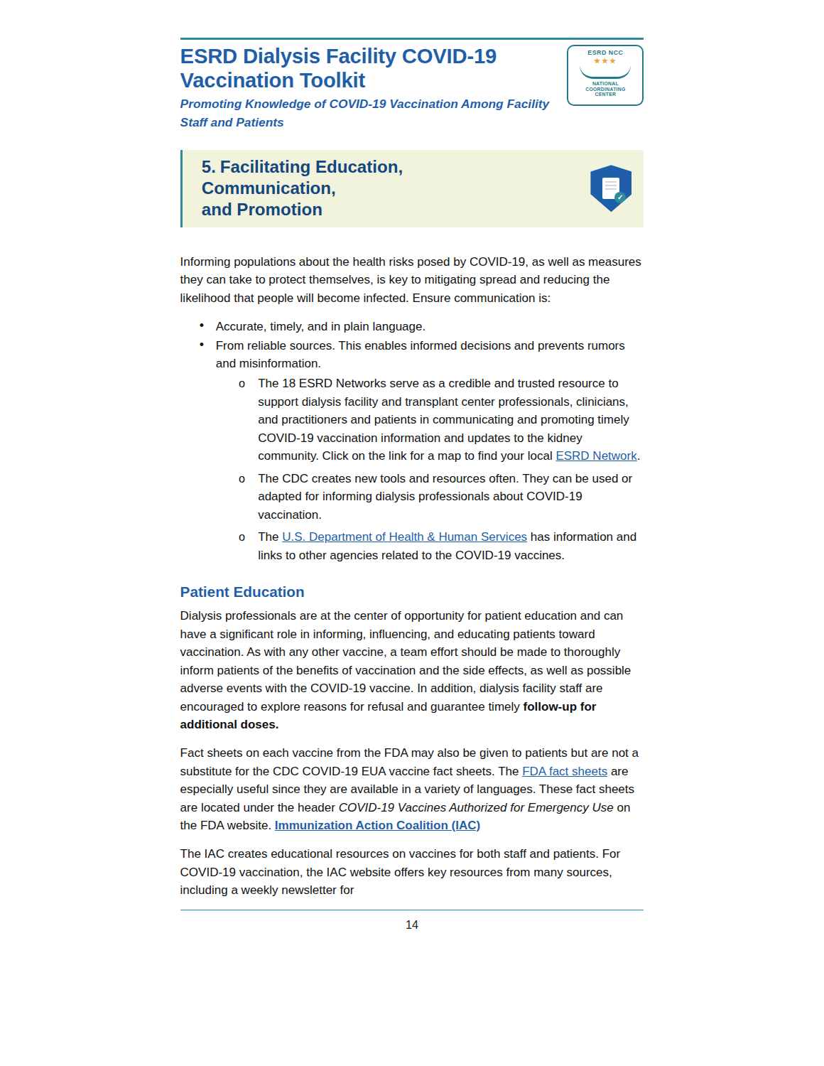ESRD Dialysis Facility COVID-19 Vaccination Toolkit
Promoting Knowledge of COVID-19 Vaccination Among Facility Staff and Patients
ESRD NCC
★★★
National
Coordinating
Center
5. Facilitating Education, Communication,
and Promotion
✓
Informing populations about the health risks posed by COVID-19, as well as measures they can take to protect themselves, is key to mitigating spread and reducing the likelihood that people will become infected. Ensure communication is:
Accurate, timely, and in plain language.
From reliable sources. This enables informed decisions and prevents rumors
and misinformation.
The 18 ESRD Networks serve as a credible and trusted resource to support dialysis facility and transplant center professionals, clinicians, and practitioners and patients in communicating and promoting timely COVID-19 vaccination information and updates to the kidney community. Click on the link for a map to find your local ESRD Network.
The CDC creates new tools and resources often. They can be used or adapted for informing dialysis professionals about COVID-19 vaccination.
The U.S. Department of Health & Human Services has information and links to other agencies related to the COVID-19 vaccines.
Patient Education
Dialysis professionals are at the center of opportunity for patient education and can have a significant role in informing, influencing, and educating patients toward vaccination. As with any other vaccine, a team effort should be made to thoroughly inform patients of the benefits of vaccination and the side effects, as well as possible adverse events with the COVID-19 vaccine. In addition, dialysis facility staff are encouraged to explore reasons for refusal and guarantee timely follow-up for additional doses.
Fact sheets on each vaccine from the FDA may also be given to patients but are not a substitute for the CDC COVID-19 EUA vaccine fact sheets. The FDA fact sheets are especially useful since they are available in a variety of languages. These fact sheets are located under the header COVID-19 Vaccines Authorized for Emergency Use on the FDA website. Immunization Action Coalition (IAC)
The IAC creates educational resources on vaccines for both staff and patients. For COVID-19 vaccination, the IAC website offers key resources from many sources, including a weekly newsletter for
14